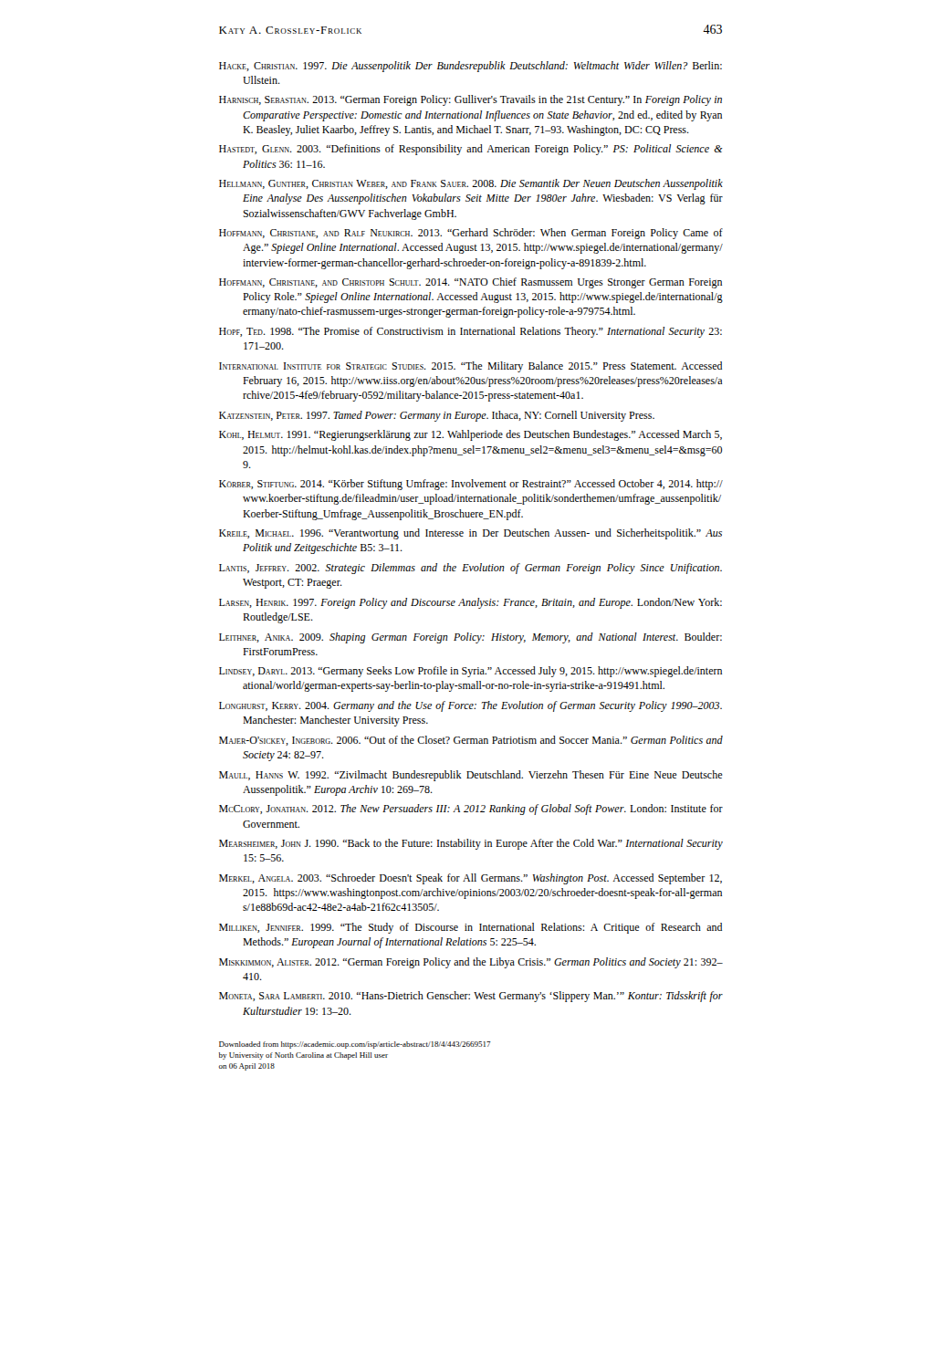Katy A. Crossley-Frolick 463
Hacke, Christian. 1997. Die Aussenpolitik Der Bundesrepublik Deutschland: Weltmacht Wider Willen? Berlin: Ullstein.
Harnisch, Sebastian. 2013. “German Foreign Policy: Gulliver's Travails in the 21st Century.” In Foreign Policy in Comparative Perspective: Domestic and International Influences on State Behavior, 2nd ed., edited by Ryan K. Beasley, Juliet Kaarbo, Jeffrey S. Lantis, and Michael T. Snarr, 71–93. Washington, DC: CQ Press.
Hastedt, Glenn. 2003. “Definitions of Responsibility and American Foreign Policy.” PS: Political Science & Politics 36: 11–16.
Hellmann, Gunther, Christian Weber, and Frank Sauer. 2008. Die Semantik Der Neuen Deutschen Aussenpolitik Eine Analyse Des Aussenpolitischen Vokabulars Seit Mitte Der 1980er Jahre. Wiesbaden: VS Verlag für Sozialwissenschaften/GWV Fachverlage GmbH.
Hoffmann, Christiane, and Ralf Neukirch. 2013. “Gerhard Schröder: When German Foreign Policy Came of Age.” Spiegel Online International. Accessed August 13, 2015. http://www.spiegel.de/international/germany/interview-former-german-chancellor-gerhard-schroeder-on-foreign-policy-a-891839-2.html.
Hoffmann, Christiane, and Christoph Schult. 2014. “NATO Chief Rasmussem Urges Stronger German Foreign Policy Role.” Spiegel Online International. Accessed August 13, 2015. http://www.spiegel.de/international/germany/nato-chief-rasmussem-urges-stronger-german-foreign-policy-role-a-979754.html.
Hopf, Ted. 1998. “The Promise of Constructivism in International Relations Theory.” International Security 23: 171–200.
International Institute for Strategic Studies. 2015. “The Military Balance 2015.” Press Statement. Accessed February 16, 2015. http://www.iiss.org/en/about%20us/press%20room/press%20releases/press%20releases/archive/2015-4fe9/february-0592/military-balance-2015-press-statement-40a1.
Katzenstein, Peter. 1997. Tamed Power: Germany in Europe. Ithaca, NY: Cornell University Press.
Kohl, Helmut. 1991. “Regierungserklärung zur 12. Wahlperiode des Deutschen Bundestages.” Accessed March 5, 2015. http://helmut-kohl.kas.de/index.php?menu_sel=17&menu_sel2=&menu_sel3=&menu_sel4=&msg=609.
Körber, Stiftung. 2014. “Körber Stiftung Umfrage: Involvement or Restraint?” Accessed October 4, 2014. http://www.koerber-stiftung.de/fileadmin/user_upload/internationale_politik/sonderthemen/umfrage_aussenpolitik/Koerber-Stiftung_Umfrage_Aussenpolitik_Broschuere_EN.pdf.
Kreile, Michael. 1996. “Verantwortung und Interesse in Der Deutschen Aussen- und Sicherheitspolitik.” Aus Politik und Zeitgeschichte B5: 3–11.
Lantis, Jeffrey. 2002. Strategic Dilemmas and the Evolution of German Foreign Policy Since Unification. Westport, CT: Praeger.
Larsen, Henrik. 1997. Foreign Policy and Discourse Analysis: France, Britain, and Europe. London/New York: Routledge/LSE.
Leithner, Anika. 2009. Shaping German Foreign Policy: History, Memory, and National Interest. Boulder: FirstForumPress.
Lindsey, Daryl. 2013. “Germany Seeks Low Profile in Syria.” Accessed July 9, 2015. http://www.spiegel.de/international/world/german-experts-say-berlin-to-play-small-or-no-role-in-syria-strike-a-919491.html.
Longhurst, Kerry. 2004. Germany and the Use of Force: The Evolution of German Security Policy 1990–2003. Manchester: Manchester University Press.
Majer-O'sickey, Ingeborg. 2006. “Out of the Closet? German Patriotism and Soccer Mania.” German Politics and Society 24: 82–97.
Maull, Hanns W. 1992. “Zivilmacht Bundesrepublik Deutschland. Vierzehn Thesen Für Eine Neue Deutsche Aussenpolitik.” Europa Archiv 10: 269–78.
McClory, Jonathan. 2012. The New Persuaders III: A 2012 Ranking of Global Soft Power. London: Institute for Government.
Mearsheimer, John J. 1990. “Back to the Future: Instability in Europe After the Cold War.” International Security 15: 5–56.
Merkel, Angela. 2003. “Schroeder Doesn't Speak for All Germans.” Washington Post. Accessed September 12, 2015. https://www.washingtonpost.com/archive/opinions/2003/02/20/schroeder-doesnt-speak-for-all-germans/1e88b69d-ac42-48e2-a4ab-21f62c413505/.
Milliken, Jennifer. 1999. “The Study of Discourse in International Relations: A Critique of Research and Methods.” European Journal of International Relations 5: 225–54.
Miskkimmon, Alister. 2012. “German Foreign Policy and the Libya Crisis.” German Politics and Society 21: 392–410.
Moneta, Sara Lamberti. 2010. “Hans-Dietrich Genscher: West Germany's ‘Slippery Man.’” Kontur: Tidsskrift for Kulturstudier 19: 13–20.
Downloaded from https://academic.oup.com/isp/article-abstract/18/4/443/2669517
by University of North Carolina at Chapel Hill user
on 06 April 2018